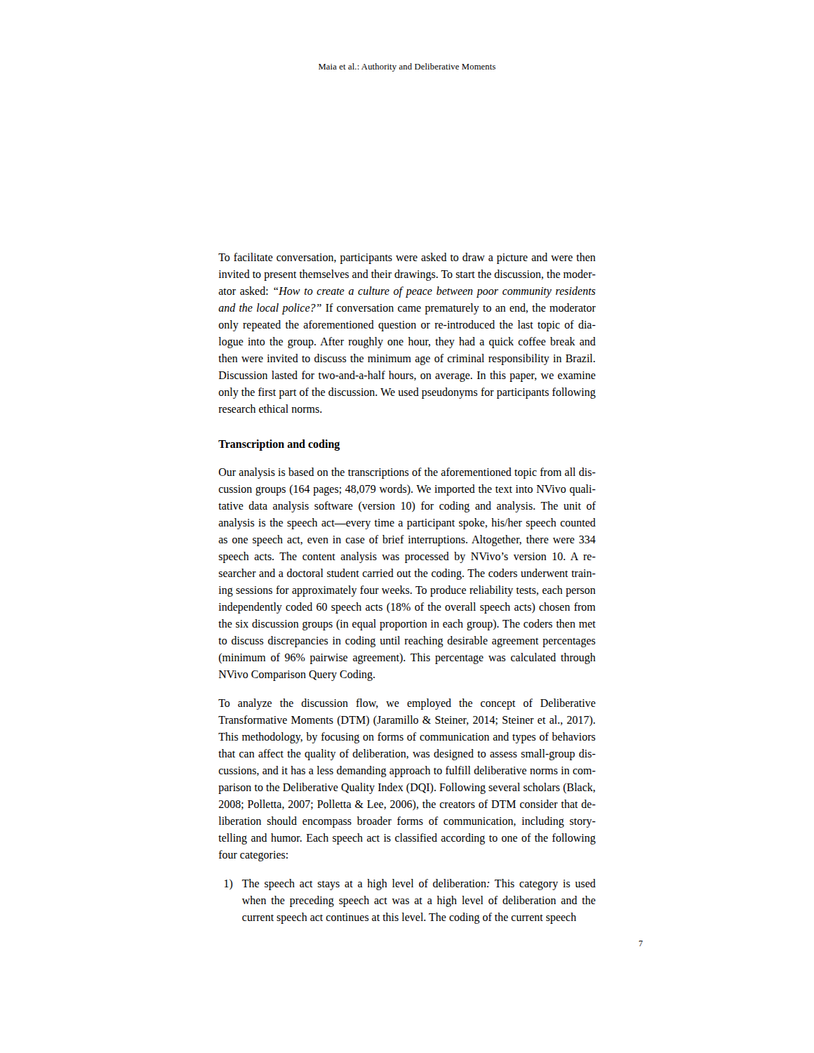Maia et al.: Authority and Deliberative Moments
To facilitate conversation, participants were asked to draw a picture and were then invited to present themselves and their drawings. To start the discussion, the moderator asked: “How to create a culture of peace between poor community residents and the local police?” If conversation came prematurely to an end, the moderator only repeated the aforementioned question or re-introduced the last topic of dialogue into the group. After roughly one hour, they had a quick coffee break and then were invited to discuss the minimum age of criminal responsibility in Brazil. Discussion lasted for two-and-a-half hours, on average. In this paper, we examine only the first part of the discussion. We used pseudonyms for participants following research ethical norms.
Transcription and coding
Our analysis is based on the transcriptions of the aforementioned topic from all discussion groups (164 pages; 48,079 words). We imported the text into NVivo qualitative data analysis software (version 10) for coding and analysis. The unit of analysis is the speech act—every time a participant spoke, his/her speech counted as one speech act, even in case of brief interruptions. Altogether, there were 334 speech acts. The content analysis was processed by NVivo’s version 10. A researcher and a doctoral student carried out the coding. The coders underwent training sessions for approximately four weeks. To produce reliability tests, each person independently coded 60 speech acts (18% of the overall speech acts) chosen from the six discussion groups (in equal proportion in each group). The coders then met to discuss discrepancies in coding until reaching desirable agreement percentages (minimum of 96% pairwise agreement). This percentage was calculated through NVivo Comparison Query Coding.
To analyze the discussion flow, we employed the concept of Deliberative Transformative Moments (DTM) (Jaramillo & Steiner, 2014; Steiner et al., 2017). This methodology, by focusing on forms of communication and types of behaviors that can affect the quality of deliberation, was designed to assess small-group discussions, and it has a less demanding approach to fulfill deliberative norms in comparison to the Deliberative Quality Index (DQI). Following several scholars (Black, 2008; Polletta, 2007; Polletta & Lee, 2006), the creators of DTM consider that deliberation should encompass broader forms of communication, including storytelling and humor. Each speech act is classified according to one of the following four categories:
The speech act stays at a high level of deliberation: This category is used when the preceding speech act was at a high level of deliberation and the current speech act continues at this level. The coding of the current speech
7